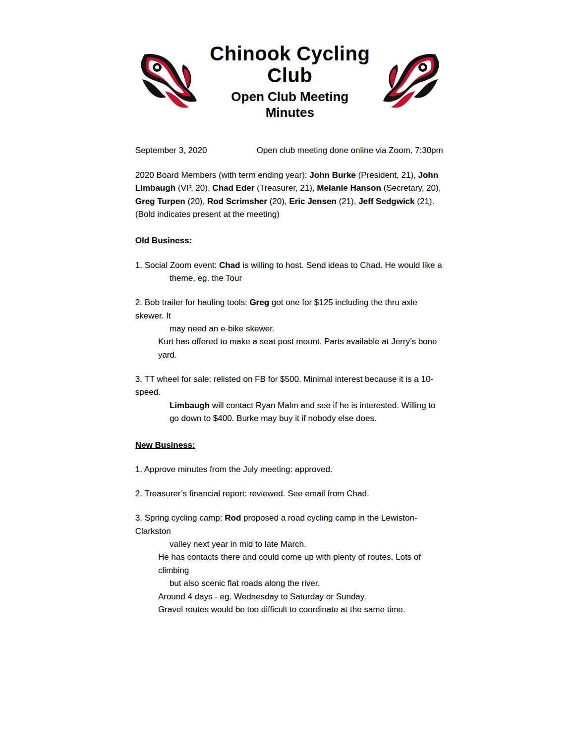Chinook Cycling Club
Open Club Meeting Minutes
September 3, 2020 Open club meeting done online via Zoom, 7:30pm
2020 Board Members (with term ending year): John Burke (President, 21), John Limbaugh (VP, 20), Chad Eder (Treasurer, 21), Melanie Hanson (Secretary, 20), Greg Turpen (20), Rod Scrimsher (20), Eric Jensen (21), Jeff Sedgwick (21). (Bold indicates present at the meeting)
Old Business:
1. Social Zoom event: Chad is willing to host. Send ideas to Chad. He would like a theme, eg. the Tour
2. Bob trailer for hauling tools: Greg got one for $125 including the thru axle skewer. It may need an e-bike skewer. Kurt has offered to make a seat post mount. Parts available at Jerry’s bone yard.
3. TT wheel for sale: relisted on FB for $500. Minimal interest because it is a 10-speed. Limbaugh will contact Ryan Malm and see if he is interested. Willing to go down to $400. Burke may buy it if nobody else does.
New Business:
1. Approve minutes from the July meeting: approved.
2. Treasurer’s financial report: reviewed. See email from Chad.
3. Spring cycling camp: Rod proposed a road cycling camp in the Lewiston-Clarkston valley next year in mid to late March. He has contacts there and could come up with plenty of routes. Lots of climbing but also scenic flat roads along the river. Around 4 days - eg. Wednesday to Saturday or Sunday. Gravel routes would be too difficult to coordinate at the same time.